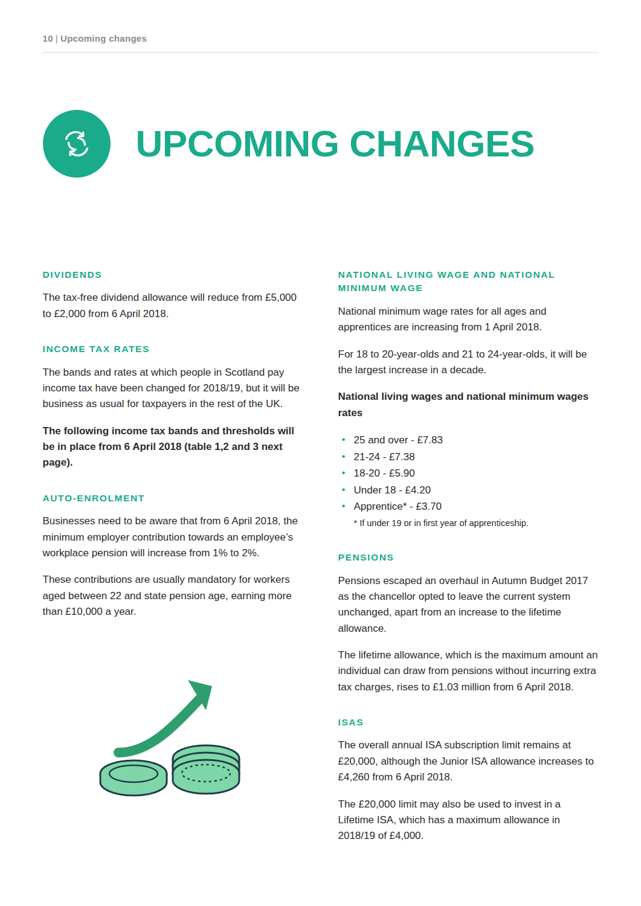10|Upcoming changes
UPCOMING CHANGES
Dividends
The tax-free dividend allowance will reduce from £5,000 to £2,000 from 6 April 2018.
Income tax rates
The bands and rates at which people in Scotland pay income tax have been changed for 2018/19, but it will be business as usual for taxpayers in the rest of the UK.
The following income tax bands and thresholds will be in place from 6 April 2018 (table 1,2 and 3 next page).
Auto-enrolment
Businesses need to be aware that from 6 April 2018, the minimum employer contribution towards an employee’s workplace pension will increase from 1% to 2%.
These contributions are usually mandatory for workers aged between 22 and state pension age, earning more than £10,000 a year.
National living wage and national minimum wage
National minimum wage rates for all ages and apprentices are increasing from 1 April 2018.
For 18 to 20-year-olds and 21 to 24-year-olds, it will be the largest increase in a decade.
National living wages and national minimum wages rates
25 and over - £7.83
21-24 - £7.38
18-20 - £5.90
Under 18 - £4.20
Apprentice* - £3.70
* If under 19 or in first year of apprenticeship.
Pensions
Pensions escaped an overhaul in Autumn Budget 2017 as the chancellor opted to leave the current system unchanged, apart from an increase to the lifetime allowance.
The lifetime allowance, which is the maximum amount an individual can draw from pensions without incurring extra tax charges, rises to £1.03 million from 6 April 2018.
ISAs
The overall annual ISA subscription limit remains at £20,000, although the Junior ISA allowance increases to £4,260 from 6 April 2018.
The £20,000 limit may also be used to invest in a Lifetime ISA, which has a maximum allowance in 2018/19 of £4,000.